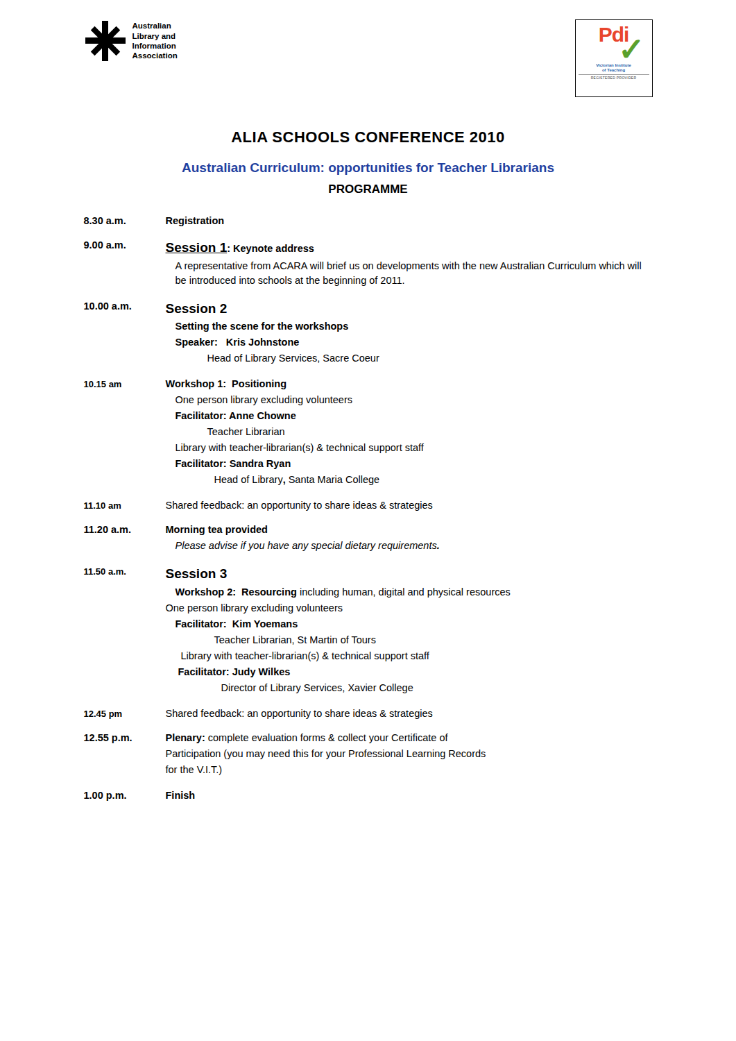Australian
Library and
Information
Association
Pdi
✓
Victorian Institute
of Teaching REGISTERED PROVIDER
ALIA SCHOOLS CONFERENCE 2010
Australian Curriculum: opportunities for Teacher Librarians
PROGRAMME
| 8.30 a.m. | Registration |
| 9.00 a.m. | Session 1 : Keynote address A representative from ACARA will brief us on developments with the new Australian Curriculum which will be introduced into schools at the beginning of 2011. |
| 10.00 a.m. | Session 2 Setting the scene for the workshops Speaker: Kris Johnstone Head of Library Services, Sacre Coeur |
| 10.15 am | Workshop 1: Positioning One person library excluding volunteers Facilitator: Anne Chowne Teacher Librarian Library with teacher-librarian(s) & technical support staff Facilitator: Sandra Ryan Head of Library , Santa Maria College |
| 11.10 am | Shared feedback: an opportunity to share ideas & strategies |
| 11.20 a.m. | Morning tea provided Please advise if you have any special dietary requirements . |
| 11.50 a.m. | Session 3 Workshop 2: Resourcing including human, digital and physical resources One person library excluding volunteers Facilitator: Kim Yoemans Teacher Librarian, St Martin of Tours Library with teacher-librarian(s) & technical support staff Facilitator: Judy Wilkes Director of Library Services, Xavier College |
| 12.45 pm | Shared feedback: an opportunity to share ideas & strategies |
| 12.55 p.m. | Plenary: complete evaluation forms & collect your Certificate of Participation (you may need this for your Professional Learning Records for the V.I.T.) |
| 1.00 p.m. | Finish |